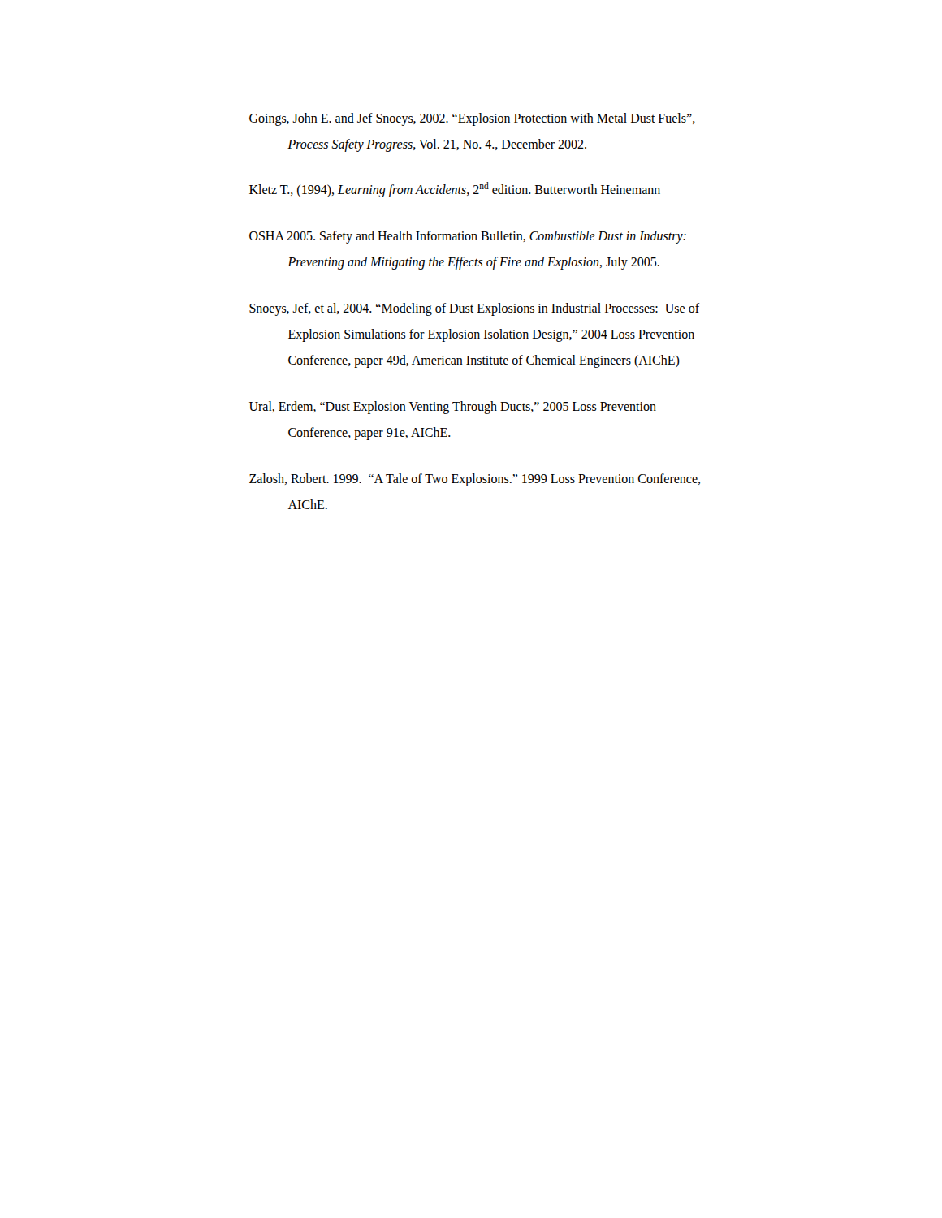Goings, John E. and Jef Snoeys, 2002. “Explosion Protection with Metal Dust Fuels”, Process Safety Progress, Vol. 21, No. 4., December 2002.
Kletz T., (1994), Learning from Accidents, 2nd edition. Butterworth Heinemann
OSHA 2005. Safety and Health Information Bulletin, Combustible Dust in Industry: Preventing and Mitigating the Effects of Fire and Explosion, July 2005.
Snoeys, Jef, et al, 2004. “Modeling of Dust Explosions in Industrial Processes: Use of Explosion Simulations for Explosion Isolation Design,” 2004 Loss Prevention Conference, paper 49d, American Institute of Chemical Engineers (AIChE)
Ural, Erdem, “Dust Explosion Venting Through Ducts,” 2005 Loss Prevention Conference, paper 91e, AIChE.
Zalosh, Robert. 1999. “A Tale of Two Explosions.” 1999 Loss Prevention Conference, AIChE.